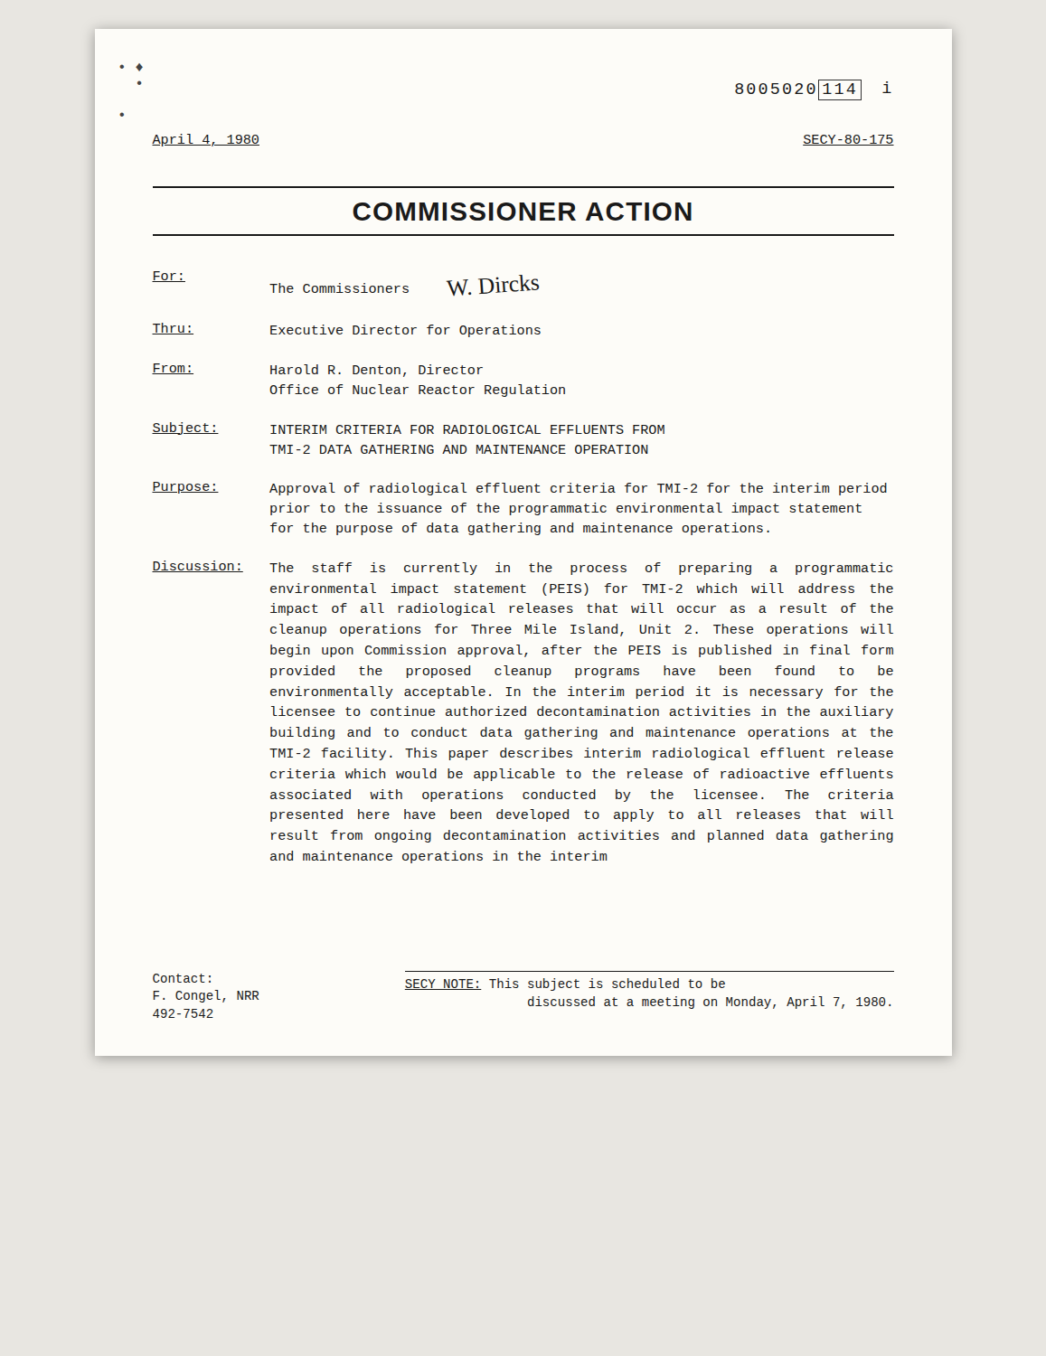• ♦
•
•
i 8005020114
April 4, 1980 SECY-80-175
COMMISSIONER ACTION
| For: | The Commissioners W. Dircks |
| Thru: | Executive Director for Operations |
| From: | Harold R. Denton, Director Office of Nuclear Reactor Regulation |
| Subject: | INTERIM CRITERIA FOR RADIOLOGICAL EFFLUENTS FROM TMI-2 DATA GATHERING AND MAINTENANCE OPERATION |
| Purpose: | Approval of radiological effluent criteria for TMI-2 for the interim period prior to the issuance of the programmatic environmental impact statement for the purpose of data gathering and maintenance operations. |
| Discussion: | The staff is currently in the process of preparing a programmatic environmental impact statement (PEIS) for TMI-2 which will address the impact of all radiological releases that will occur as a result of the cleanup operations for Three Mile Island, Unit 2. These operations will begin upon Commission approval, after the PEIS is published in final form provided the proposed cleanup programs have been found to be environmentally acceptable. In the interim period it is necessary for the licensee to continue authorized decontamination activities in the auxiliary building and to conduct data gathering and maintenance operations at the TMI-2 facility. This paper describes interim radiological effluent release criteria which would be applicable to the release of radioactive effluents associated with operations conducted by the licensee. The criteria presented here have been developed to apply to all releases that will result from ongoing decontamination activities and planned data gathering and maintenance operations in the interim |
Contact:
F. Congel, NRR
492-7542
SECY NOTE: This subject is scheduled to be
discussed at a meeting on Monday, April 7, 1980.